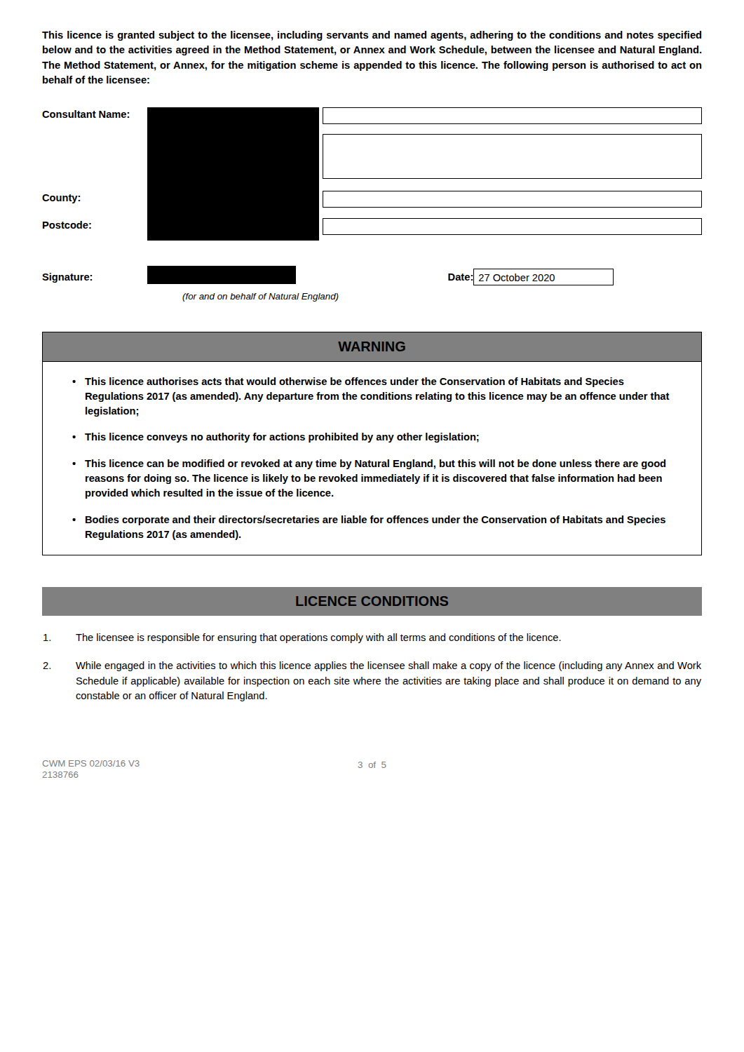This licence is granted subject to the licensee, including servants and named agents, adhering to the conditions and notes specified below and to the activities agreed in the Method Statement, or Annex and Work Schedule, between the licensee and Natural England. The Method Statement, or Annex, for the mitigation scheme is appended to this licence. The following person is authorised to act on behalf of the licensee:
| Consultant Name: | | |
| County: | |
| Postcode: | |
| Signature: | | Date: | 27 October 2020 |
(for and on behalf of Natural England)
WARNING
This licence authorises acts that would otherwise be offences under the Conservation of Habitats and Species Regulations 2017 (as amended). Any departure from the conditions relating to this licence may be an offence under that legislation;
This licence conveys no authority for actions prohibited by any other legislation;
This licence can be modified or revoked at any time by Natural England, but this will not be done unless there are good reasons for doing so. The licence is likely to be revoked immediately if it is discovered that false information had been provided which resulted in the issue of the licence.
Bodies corporate and their directors/secretaries are liable for offences under the Conservation of Habitats and Species Regulations 2017 (as amended).
LICENCE CONDITIONS
| 1. | The licensee is responsible for ensuring that operations comply with all terms and conditions of the licence. |
| 2. | While engaged in the activities to which this licence applies the licensee shall make a copy of the licence (including any Annex and Work Schedule if applicable) available for inspection on each site where the activities are taking place and shall produce it on demand to any constable or an officer of Natural England. |
CWM EPS 02/03/16 V3
2138766
3 of 5